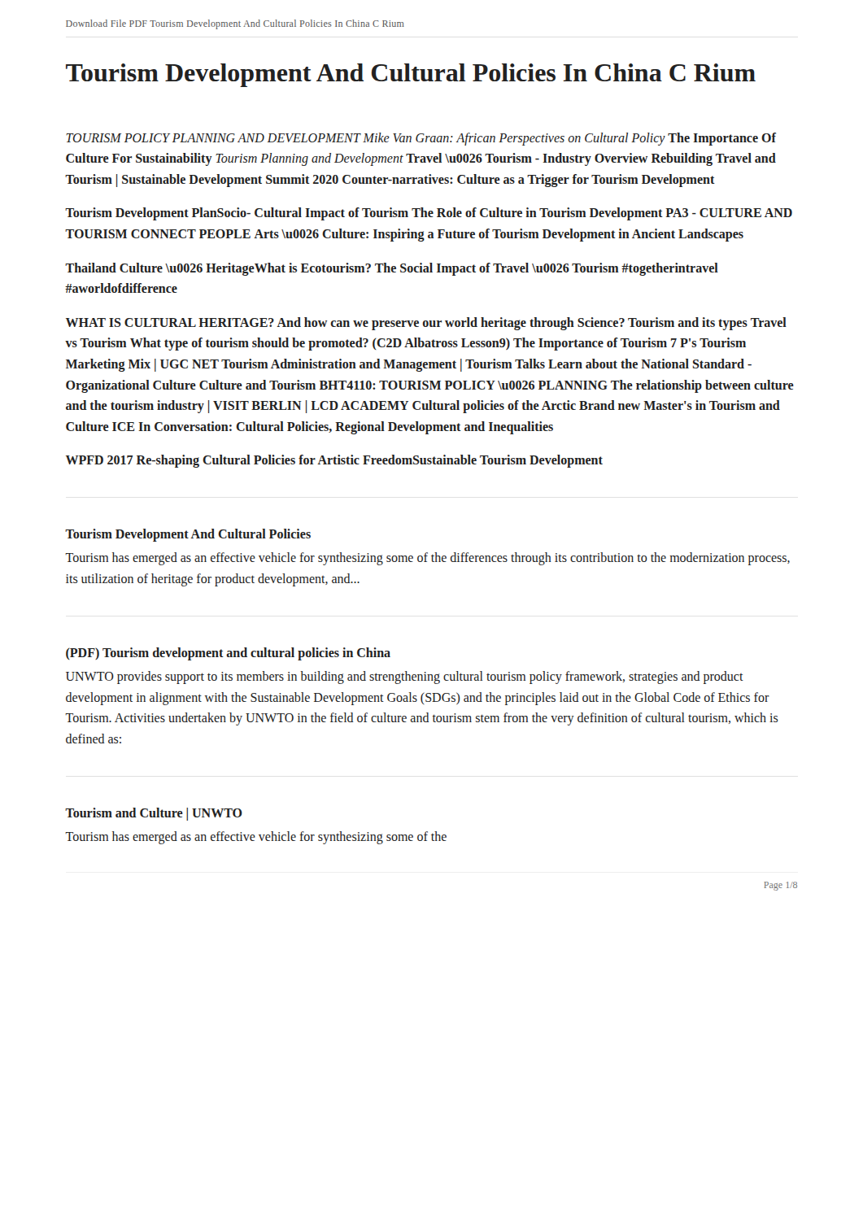Download File PDF Tourism Development And Cultural Policies In China C Rium
Tourism Development And Cultural Policies In China C Rium
TOURISM POLICY PLANNING AND DEVELOPMENT Mike Van Graan: African Perspectives on Cultural Policy The Importance Of Culture For Sustainability Tourism Planning and Development Travel \u0026 Tourism - Industry Overview Rebuilding Travel and Tourism | Sustainable Development Summit 2020 Counter-narratives: Culture as a Trigger for Tourism Development
Tourism Development Plan Socio- Cultural Impact of Tourism The Role of Culture in Tourism Development PA3 - CULTURE AND TOURISM CONNECT PEOPLE Arts \u0026 Culture: Inspiring a Future of Tourism Development in Ancient Landscapes
Thailand Culture \u0026 Heritage What is Ecotourism? The Social Impact of Travel \u0026 Tourism #togetherintravel #aworldofdifference
WHAT IS CULTURAL HERITAGE? And how can we preserve our world heritage through Science? Tourism and its types Travel vs Tourism What type of tourism should be promoted? (C2D Albatross Lesson9) The Importance of Tourism 7 P's Tourism Marketing Mix | UGC NET Tourism Administration and Management | Tourism Talks Learn about the National Standard - Organizational Culture Culture and Tourism BHT4110: TOURISM POLICY \u0026 PLANNING The relationship between culture and the tourism industry | VISIT BERLIN | LCD ACADEMY Cultural policies of the Arctic Brand new Master's in Tourism and Culture ICE In Conversation: Cultural Policies, Regional Development and Inequalities
WPFD 2017 Re-shaping Cultural Policies for Artistic Freedom Sustainable Tourism Development
Tourism Development And Cultural Policies
Tourism has emerged as an effective vehicle for synthesizing some of the differences through its contribution to the modernization process, its utilization of heritage for product development, and...
(PDF) Tourism development and cultural policies in China
UNWTO provides support to its members in building and strengthening cultural tourism policy framework, strategies and product development in alignment with the Sustainable Development Goals (SDGs) and the principles laid out in the Global Code of Ethics for Tourism. Activities undertaken by UNWTO in the field of culture and tourism stem from the very definition of cultural tourism, which is defined as:
Tourism and Culture | UNWTO
Tourism has emerged as an effective vehicle for synthesizing some of the
Page 1/8